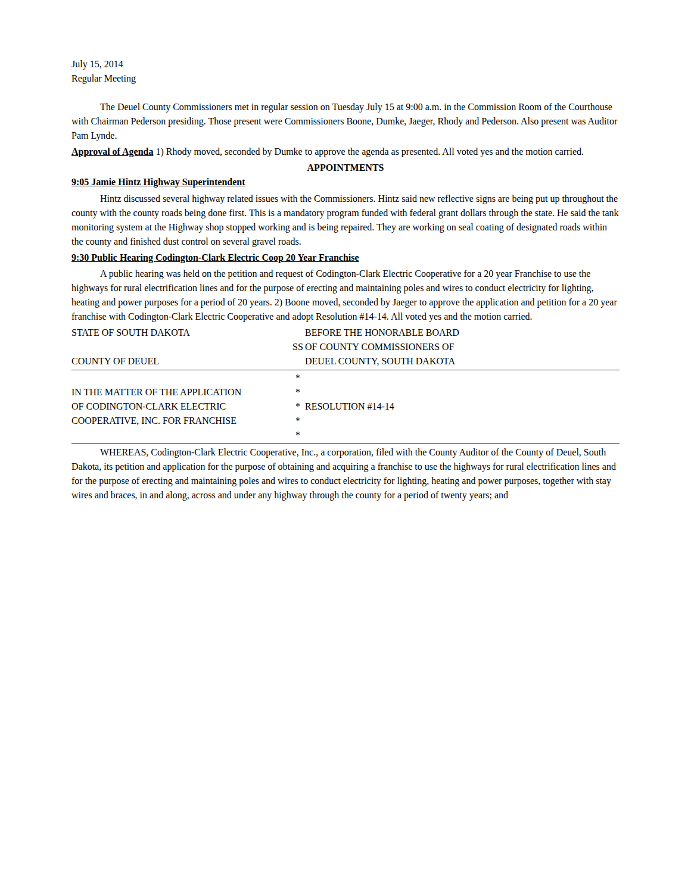July 15, 2014
Regular Meeting
The Deuel County Commissioners met in regular session on Tuesday July 15 at 9:00 a.m. in the Commission Room of the Courthouse with Chairman Pederson presiding. Those present were Commissioners Boone, Dumke, Jaeger, Rhody and Pederson. Also present was Auditor Pam Lynde.
Approval of Agenda 1) Rhody moved, seconded by Dumke to approve the agenda as presented. All voted yes and the motion carried.
APPOINTMENTS
9:05 Jamie Hintz Highway Superintendent
Hintz discussed several highway related issues with the Commissioners. Hintz said new reflective signs are being put up throughout the county with the county roads being done first. This is a mandatory program funded with federal grant dollars through the state. He said the tank monitoring system at the Highway shop stopped working and is being repaired. They are working on seal coating of designated roads within the county and finished dust control on several gravel roads.
9:30 Public Hearing Codington-Clark Electric Coop 20 Year Franchise
A public hearing was held on the petition and request of Codington-Clark Electric Cooperative for a 20 year Franchise to use the highways for rural electrification lines and for the purpose of erecting and maintaining poles and wires to conduct electricity for lighting, heating and power purposes for a period of 20 years. 2) Boone moved, seconded by Jaeger to approve the application and petition for a 20 year franchise with Codington-Clark Electric Cooperative and adopt Resolution #14-14. All voted yes and the motion carried.
| STATE OF SOUTH DAKOTA | | BEFORE THE HONORABLE BOARD |
| | SS | OF COUNTY COMMISSIONERS OF |
| COUNTY OF DEUEL | | DEUEL COUNTY, SOUTH DAKOTA |
| | * | |
| IN THE MATTER OF THE APPLICATION | * | |
| OF CODINGTON-CLARK ELECTRIC | * | RESOLUTION #14-14 |
| COOPERATIVE, INC. FOR FRANCHISE | * | |
| | * | |
WHEREAS, Codington-Clark Electric Cooperative, Inc., a corporation, filed with the County Auditor of the County of Deuel, South Dakota, its petition and application for the purpose of obtaining and acquiring a franchise to use the highways for rural electrification lines and for the purpose of erecting and maintaining poles and wires to conduct electricity for lighting, heating and power purposes, together with stay wires and braces, in and along, across and under any highway through the county for a period of twenty years; and